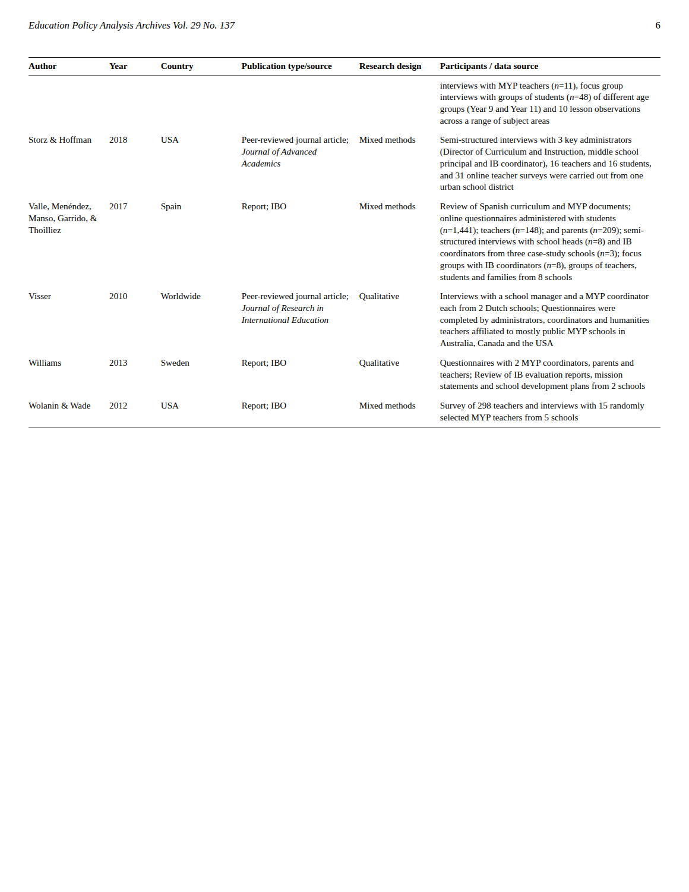Education Policy Analysis Archives Vol. 29 No. 137 6
| Author | Year | Country | Publication type/source | Research design | Participants / data source |
| --- | --- | --- | --- | --- | --- |
| | | | | | interviews with MYP teachers ( n =11), focus group interviews with groups of students ( n =48) of different age groups (Year 9 and Year 11) and 10 lesson observations across a range of subject areas |
| Storz & Hoffman | 2018 | USA | Peer-reviewed journal article; Journal of Advanced Academics | Mixed methods | Semi-structured interviews with 3 key administrators (Director of Curriculum and Instruction, middle school principal and IB coordinator), 16 teachers and 16 students, and 31 online teacher surveys were carried out from one urban school district |
| Valle, Menéndez, Manso, Garrido, & Thoilliez | 2017 | Spain | Report; IBO | Mixed methods | Review of Spanish curriculum and MYP documents; online questionnaires administered with students ( n =1,441); teachers ( n =148); and parents ( n =209); semi-structured interviews with school heads ( n =8) and IB coordinators from three case-study schools ( n =3); focus groups with IB coordinators ( n =8), groups of teachers, students and families from 8 schools |
| Visser | 2010 | Worldwide | Peer-reviewed journal article; Journal of Research in International Education | Qualitative | Interviews with a school manager and a MYP coordinator each from 2 Dutch schools; Questionnaires were completed by administrators, coordinators and humanities teachers affiliated to mostly public MYP schools in Australia, Canada and the USA |
| Williams | 2013 | Sweden | Report; IBO | Qualitative | Questionnaires with 2 MYP coordinators, parents and teachers; Review of IB evaluation reports, mission statements and school development plans from 2 schools |
| Wolanin & Wade | 2012 | USA | Report; IBO | Mixed methods | Survey of 298 teachers and interviews with 15 randomly selected MYP teachers from 5 schools |